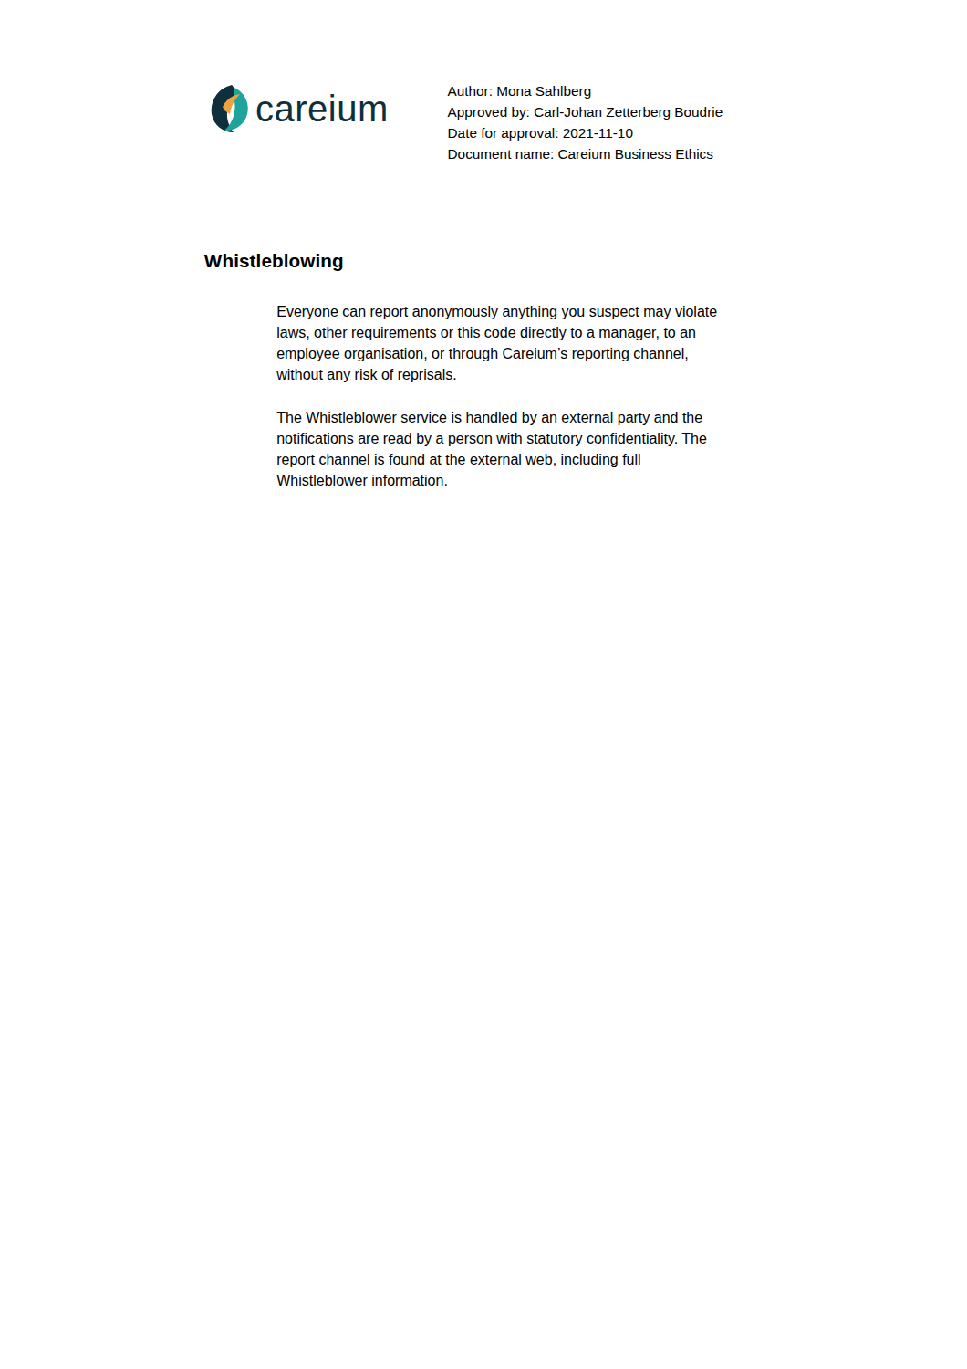careium
Author: Mona Sahlberg
Approved by: Carl-Johan Zetterberg Boudrie
Date for approval: 2021-11-10
Document name: Careium Business Ethics
Whistleblowing
Everyone can report anonymously anything you suspect may violate laws, other requirements or this code directly to a manager, to an employee organisation, or through Careium’s reporting channel, without any risk of reprisals.
The Whistleblower service is handled by an external party and the notifications are read by a person with statutory confidentiality. The report channel is found at the external web, including full Whistleblower information.